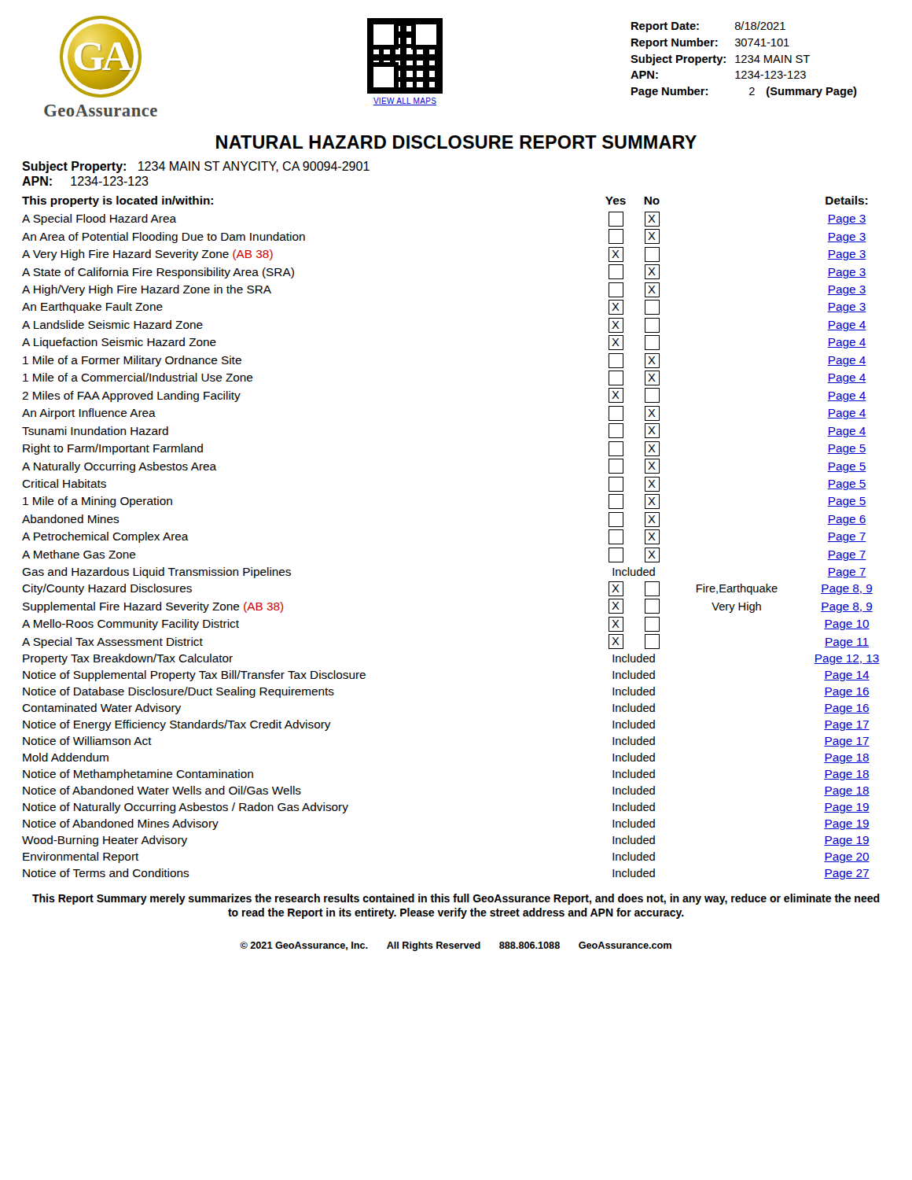GA
GeoAssurance
VIEW ALL MAPS
| Report Date: | 8/18/2021 |
| Report Number: | 30741-101 |
| Subject Property: | 1234 MAIN ST |
| APN: | 1234-123-123 |
| Page Number: | 2 (Summary Page) |
NATURAL HAZARD DISCLOSURE REPORT SUMMARY
Subject Property: 1234 MAIN ST ANYCITY, CA 90094-2901
APN: 1234-123-123
| This property is located in/within: | Yes | No | | Details: |
| --- | --- | --- | --- | --- |
| A Special Flood Hazard Area | | X | | Page 3 |
| An Area of Potential Flooding Due to Dam Inundation | | X | | Page 3 |
| A Very High Fire Hazard Severity Zone (AB 38) | X | | | Page 3 |
| A State of California Fire Responsibility Area (SRA) | | X | | Page 3 |
| A High/Very High Fire Hazard Zone in the SRA | | X | | Page 3 |
| An Earthquake Fault Zone | X | | | Page 3 |
| A Landslide Seismic Hazard Zone | X | | | Page 4 |
| A Liquefaction Seismic Hazard Zone | X | | | Page 4 |
| 1 Mile of a Former Military Ordnance Site | | X | | Page 4 |
| 1 Mile of a Commercial/Industrial Use Zone | | X | | Page 4 |
| 2 Miles of FAA Approved Landing Facility | X | | | Page 4 |
| An Airport Influence Area | | X | | Page 4 |
| Tsunami Inundation Hazard | | X | | Page 4 |
| Right to Farm/Important Farmland | | X | | Page 5 |
| A Naturally Occurring Asbestos Area | | X | | Page 5 |
| Critical Habitats | | X | | Page 5 |
| 1 Mile of a Mining Operation | | X | | Page 5 |
| Abandoned Mines | | X | | Page 6 |
| A Petrochemical Complex Area | | X | | Page 7 |
| A Methane Gas Zone | | X | | Page 7 |
| Gas and Hazardous Liquid Transmission Pipelines | Included | | Page 7 |
| City/County Hazard Disclosures | X | | Fire,Earthquake | Page 8, 9 |
| Supplemental Fire Hazard Severity Zone (AB 38) | X | | Very High | Page 8, 9 |
| A Mello-Roos Community Facility District | X | | | Page 10 |
| A Special Tax Assessment District | X | | | Page 11 |
| Property Tax Breakdown/Tax Calculator | Included | | Page 12, 13 |
| Notice of Supplemental Property Tax Bill/Transfer Tax Disclosure | Included | | Page 14 |
| Notice of Database Disclosure/Duct Sealing Requirements | Included | | Page 16 |
| Contaminated Water Advisory | Included | | Page 16 |
| Notice of Energy Efficiency Standards/Tax Credit Advisory | Included | | Page 17 |
| Notice of Williamson Act | Included | | Page 17 |
| Mold Addendum | Included | | Page 18 |
| Notice of Methamphetamine Contamination | Included | | Page 18 |
| Notice of Abandoned Water Wells and Oil/Gas Wells | Included | | Page 18 |
| Notice of Naturally Occurring Asbestos / Radon Gas Advisory | Included | | Page 19 |
| Notice of Abandoned Mines Advisory | Included | | Page 19 |
| Wood-Burning Heater Advisory | Included | | Page 19 |
| Environmental Report | Included | | Page 20 |
| Notice of Terms and Conditions | Included | | Page 27 |
This Report Summary merely summarizes the research results contained in this full GeoAssurance Report, and does not, in any way, reduce or eliminate the need to read the Report in its entirety. Please verify the street address and APN for accuracy.
© 2021 GeoAssurance, Inc. All Rights Reserved 888.806.1088 GeoAssurance.com